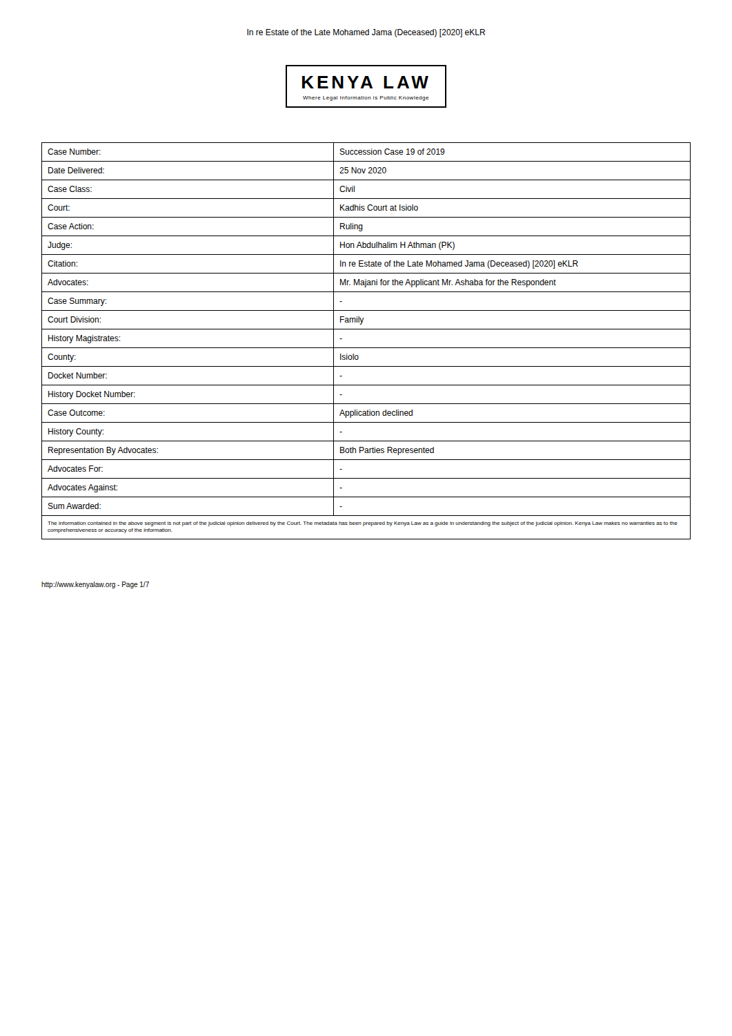In re Estate of the Late Mohamed Jama (Deceased) [2020] eKLR
KENYA LAW
Where Legal Information is Public Knowledge
| Case Number: | Succession Case 19 of 2019 |
| Date Delivered: | 25 Nov 2020 |
| Case Class: | Civil |
| Court: | Kadhis Court at Isiolo |
| Case Action: | Ruling |
| Judge: | Hon Abdulhalim H Athman (PK) |
| Citation: | In re Estate of the Late Mohamed Jama (Deceased) [2020] eKLR |
| Advocates: | Mr. Majani for the Applicant Mr. Ashaba for the Respondent |
| Case Summary: | - |
| Court Division: | Family |
| History Magistrates: | - |
| County: | Isiolo |
| Docket Number: | - |
| History Docket Number: | - |
| Case Outcome: | Application declined |
| History County: | - |
| Representation By Advocates: | Both Parties Represented |
| Advocates For: | - |
| Advocates Against: | - |
| Sum Awarded: | - |
The information contained in the above segment is not part of the judicial opinion delivered by the Court. The metadata has been prepared by Kenya Law as a guide in understanding the subject of the judicial opinion. Kenya Law makes no warranties as to the comprehensiveness or accuracy of the information.
http://www.kenyalaw.org - Page 1/7